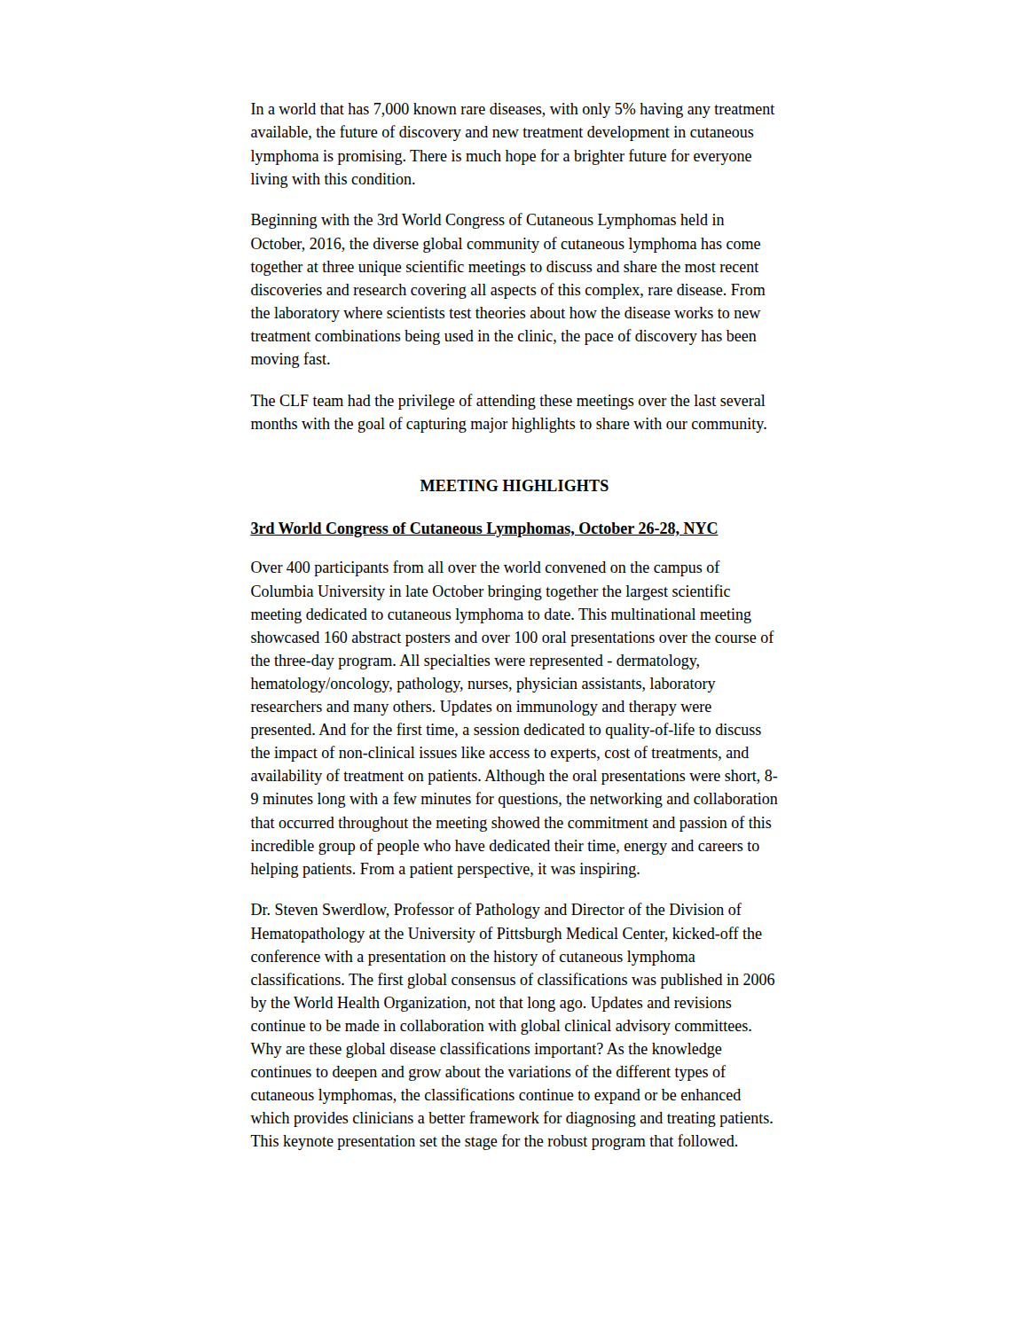In a world that has 7,000 known rare diseases, with only 5% having any treatment available, the future of discovery and new treatment development in cutaneous lymphoma is promising. There is much hope for a brighter future for everyone living with this condition.
Beginning with the 3rd World Congress of Cutaneous Lymphomas held in October, 2016, the diverse global community of cutaneous lymphoma has come together at three unique scientific meetings to discuss and share the most recent discoveries and research covering all aspects of this complex, rare disease. From the laboratory where scientists test theories about how the disease works to new treatment combinations being used in the clinic, the pace of discovery has been moving fast.
The CLF team had the privilege of attending these meetings over the last several months with the goal of capturing major highlights to share with our community.
MEETING HIGHLIGHTS
3rd World Congress of Cutaneous Lymphomas, October 26-28, NYC
Over 400 participants from all over the world convened on the campus of Columbia University in late October bringing together the largest scientific meeting dedicated to cutaneous lymphoma to date. This multinational meeting showcased 160 abstract posters and over 100 oral presentations over the course of the three-day program. All specialties were represented - dermatology, hematology/oncology, pathology, nurses, physician assistants, laboratory researchers and many others. Updates on immunology and therapy were presented. And for the first time, a session dedicated to quality-of-life to discuss the impact of non-clinical issues like access to experts, cost of treatments, and availability of treatment on patients. Although the oral presentations were short, 8-9 minutes long with a few minutes for questions, the networking and collaboration that occurred throughout the meeting showed the commitment and passion of this incredible group of people who have dedicated their time, energy and careers to helping patients. From a patient perspective, it was inspiring.
Dr. Steven Swerdlow, Professor of Pathology and Director of the Division of Hematopathology at the University of Pittsburgh Medical Center, kicked-off the conference with a presentation on the history of cutaneous lymphoma classifications. The first global consensus of classifications was published in 2006 by the World Health Organization, not that long ago. Updates and revisions continue to be made in collaboration with global clinical advisory committees. Why are these global disease classifications important? As the knowledge continues to deepen and grow about the variations of the different types of cutaneous lymphomas, the classifications continue to expand or be enhanced which provides clinicians a better framework for diagnosing and treating patients. This keynote presentation set the stage for the robust program that followed.